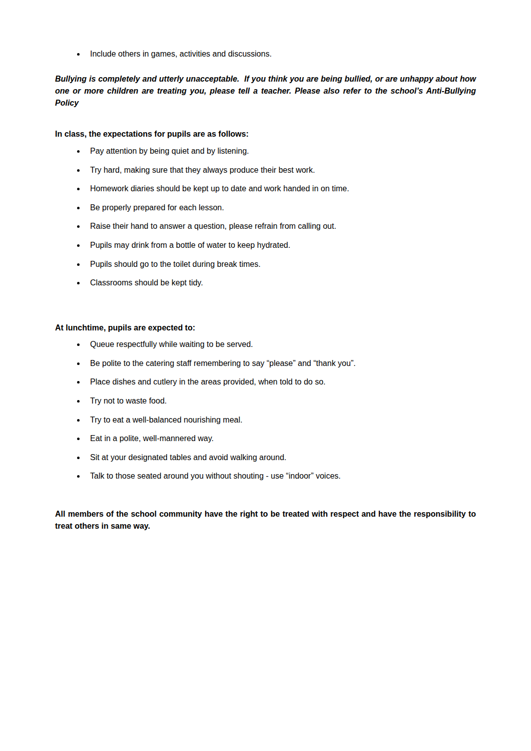Include others in games, activities and discussions.
Bullying is completely and utterly unacceptable. If you think you are being bullied, or are unhappy about how one or more children are treating you, please tell a teacher. Please also refer to the school’s Anti-Bullying Policy
In class, the expectations for pupils are as follows:
Pay attention by being quiet and by listening.
Try hard, making sure that they always produce their best work.
Homework diaries should be kept up to date and work handed in on time.
Be properly prepared for each lesson.
Raise their hand to answer a question, please refrain from calling out.
Pupils may drink from a bottle of water to keep hydrated.
Pupils should go to the toilet during break times.
Classrooms should be kept tidy.
At lunchtime, pupils are expected to:
Queue respectfully while waiting to be served.
Be polite to the catering staff remembering to say “please” and “thank you”.
Place dishes and cutlery in the areas provided, when told to do so.
Try not to waste food.
Try to eat a well-balanced nourishing meal.
Eat in a polite, well-mannered way.
Sit at your designated tables and avoid walking around.
Talk to those seated around you without shouting - use “indoor” voices.
All members of the school community have the right to be treated with respect and have the responsibility to treat others in same way.